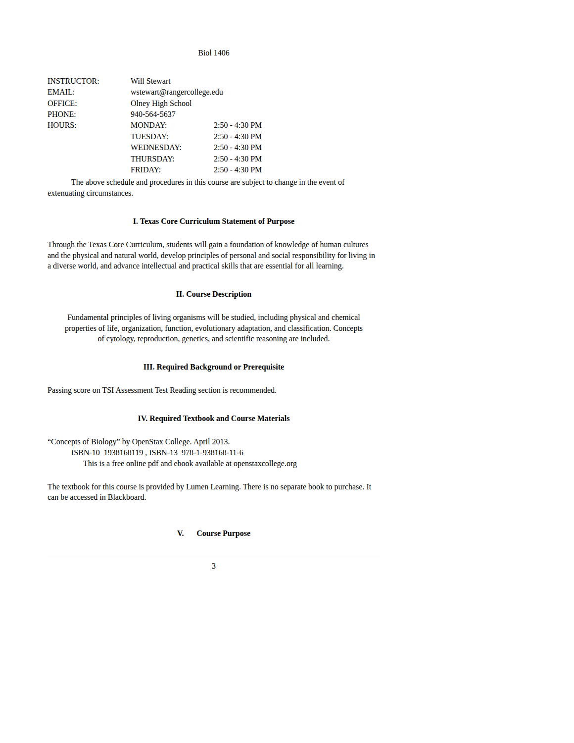Biol 1406
| INSTRUCTOR: | Will Stewart |
| EMAIL: | wstewart@rangercollege.edu |
| OFFICE: | Olney High School |
| PHONE: | 940-564-5637 |
| HOURS: | MONDAY: | 2:50 - 4:30 PM |
| | TUESDAY: | 2:50 - 4:30 PM |
| | WEDNESDAY: | 2:50 - 4:30 PM |
| | THURSDAY: | 2:50 - 4:30 PM |
| | FRIDAY: | 2:50 - 4:30 PM |
The above schedule and procedures in this course are subject to change in the event of extenuating circumstances.
I. Texas Core Curriculum Statement of Purpose
Through the Texas Core Curriculum, students will gain a foundation of knowledge of human cultures and the physical and natural world, develop principles of personal and social responsibility for living in a diverse world, and advance intellectual and practical skills that are essential for all learning.
II. Course Description
Fundamental principles of living organisms will be studied, including physical and chemical properties of life, organization, function, evolutionary adaptation, and classification. Concepts of cytology, reproduction, genetics, and scientific reasoning are included.
III. Required Background or Prerequisite
Passing score on TSI Assessment Test Reading section is recommended.
IV. Required Textbook and Course Materials
“Concepts of Biology” by OpenStax College. April 2013.
ISBN-10 1938168119 , ISBN-13 978-1-938168-11-6
This is a free online pdf and ebook available at openstaxcollege.org
The textbook for this course is provided by Lumen Learning. There is no separate book to purchase. It can be accessed in Blackboard.
V. Course Purpose
3